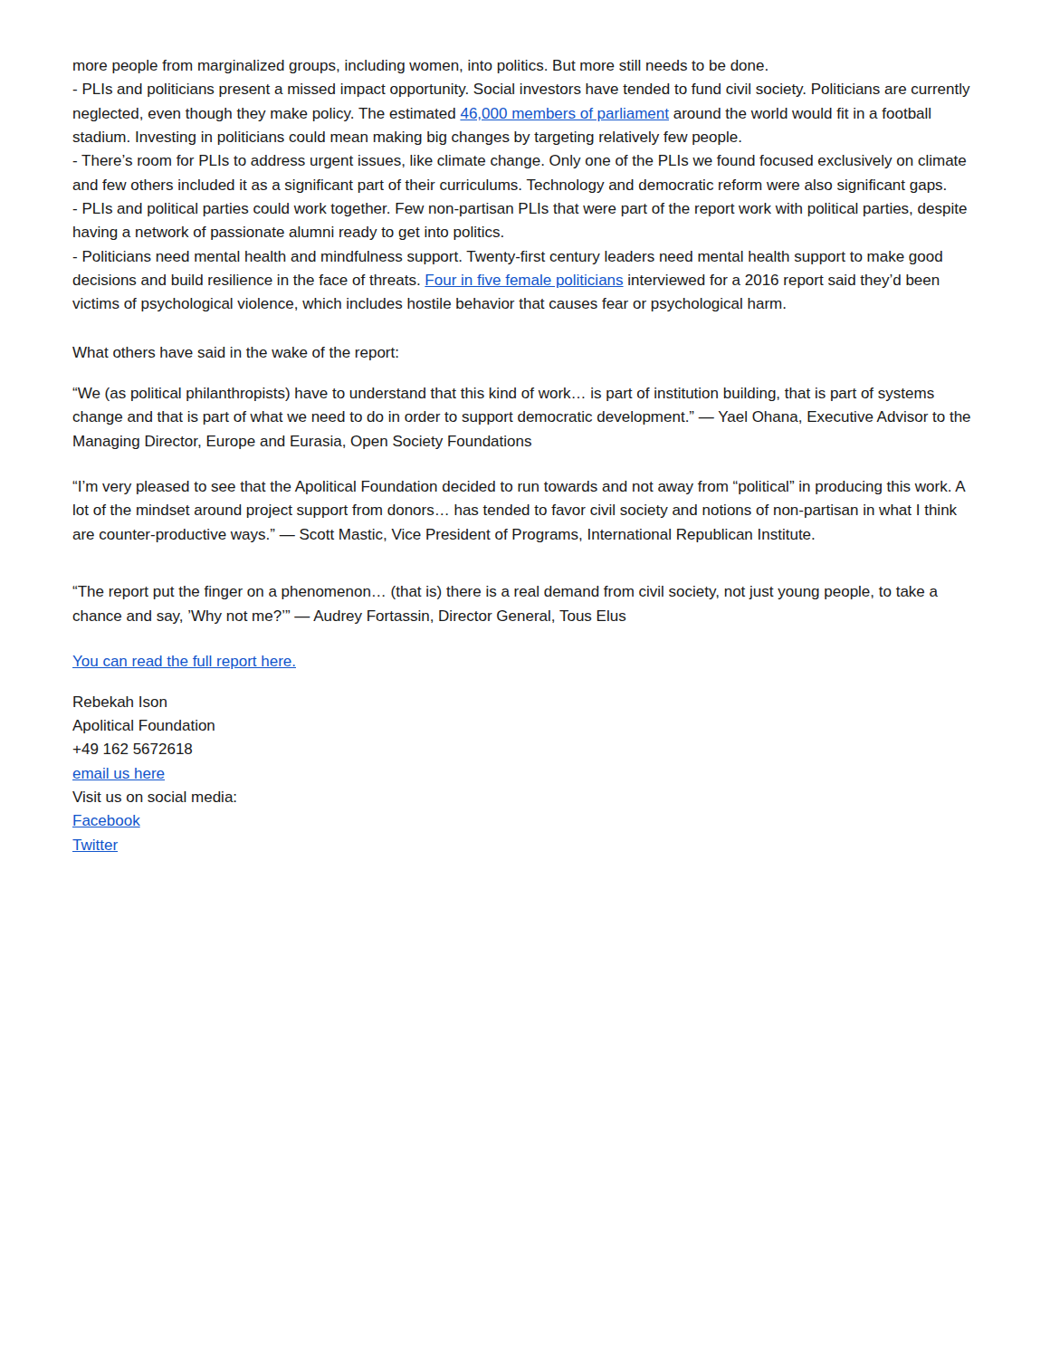more people from marginalized groups, including women, into politics. But more still needs to be done.
- PLIs and politicians present a missed impact opportunity. Social investors have tended to fund civil society. Politicians are currently neglected, even though they make policy. The estimated 46,000 members of parliament around the world would fit in a football stadium. Investing in politicians could mean making big changes by targeting relatively few people.
- There’s room for PLIs to address urgent issues, like climate change. Only one of the PLIs we found focused exclusively on climate and few others included it as a significant part of their curriculums. Technology and democratic reform were also significant gaps.
- PLIs and political parties could work together. Few non-partisan PLIs that were part of the report work with political parties, despite having a network of passionate alumni ready to get into politics.
- Politicians need mental health and mindfulness support. Twenty-first century leaders need mental health support to make good decisions and build resilience in the face of threats. Four in five female politicians interviewed for a 2016 report said they’d been victims of psychological violence, which includes hostile behavior that causes fear or psychological harm.
What others have said in the wake of the report:
“We (as political philanthropists) have to understand that this kind of work… is part of institution building, that is part of systems change and that is part of what we need to do in order to support democratic development.” — Yael Ohana, Executive Advisor to the Managing Director, Europe and Eurasia, Open Society Foundations
“I’m very pleased to see that the Apolitical Foundation decided to run towards and not away from “political” in producing this work. A lot of the mindset around project support from donors… has tended to favor civil society and notions of non-partisan in what I think are counter-productive ways.” — Scott Mastic, Vice President of Programs, International Republican Institute.
“The report put the finger on a phenomenon… (that is) there is a real demand from civil society, not just young people, to take a chance and say, ’Why not me?’” — Audrey Fortassin, Director General, Tous Elus
You can read the full report here.
Rebekah Ison
Apolitical Foundation
+49 162 5672618
email us here
Visit us on social media:
Facebook
Twitter